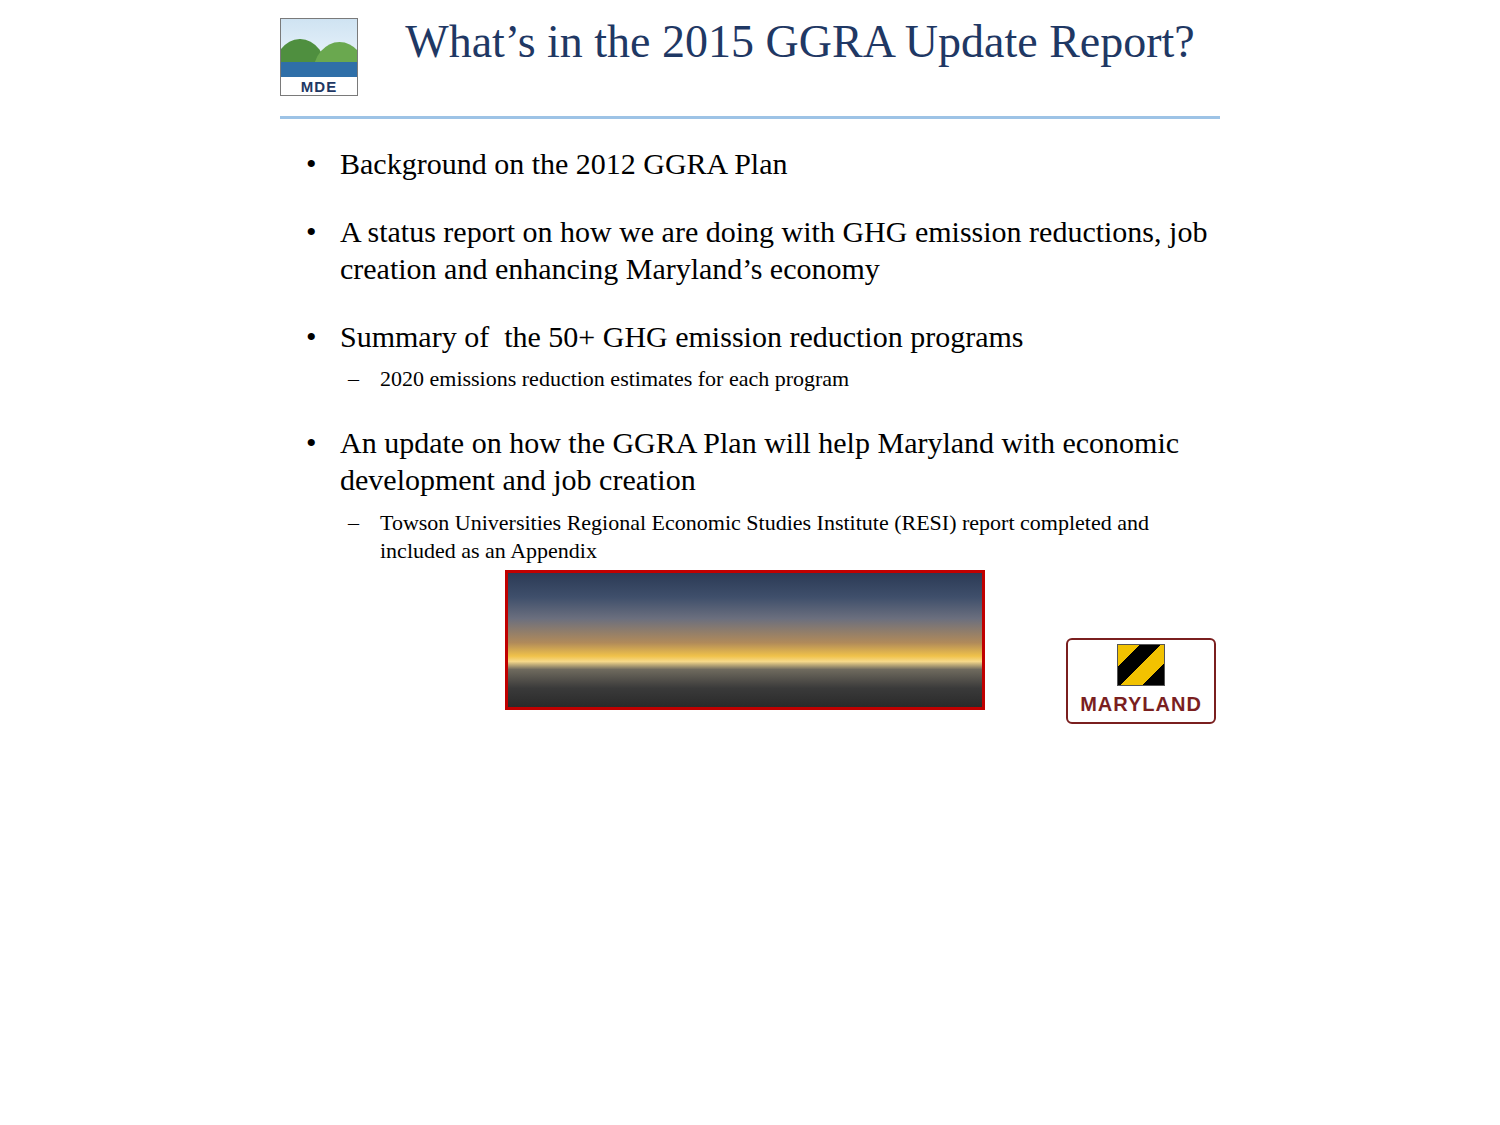MDE
What’s in the 2015 GGRA Update Report?
Background on the 2012 GGRA Plan
A status report on how we are doing with GHG emission reductions, job creation and enhancing Maryland’s economy
Summary of the 50+ GHG emission reduction programs
2020 emissions reduction estimates for each program
An update on how the GGRA Plan will help Maryland with economic development and job creation
Towson Universities Regional Economic Studies Institute (RESI) report completed and included as an Appendix
MARYLAND